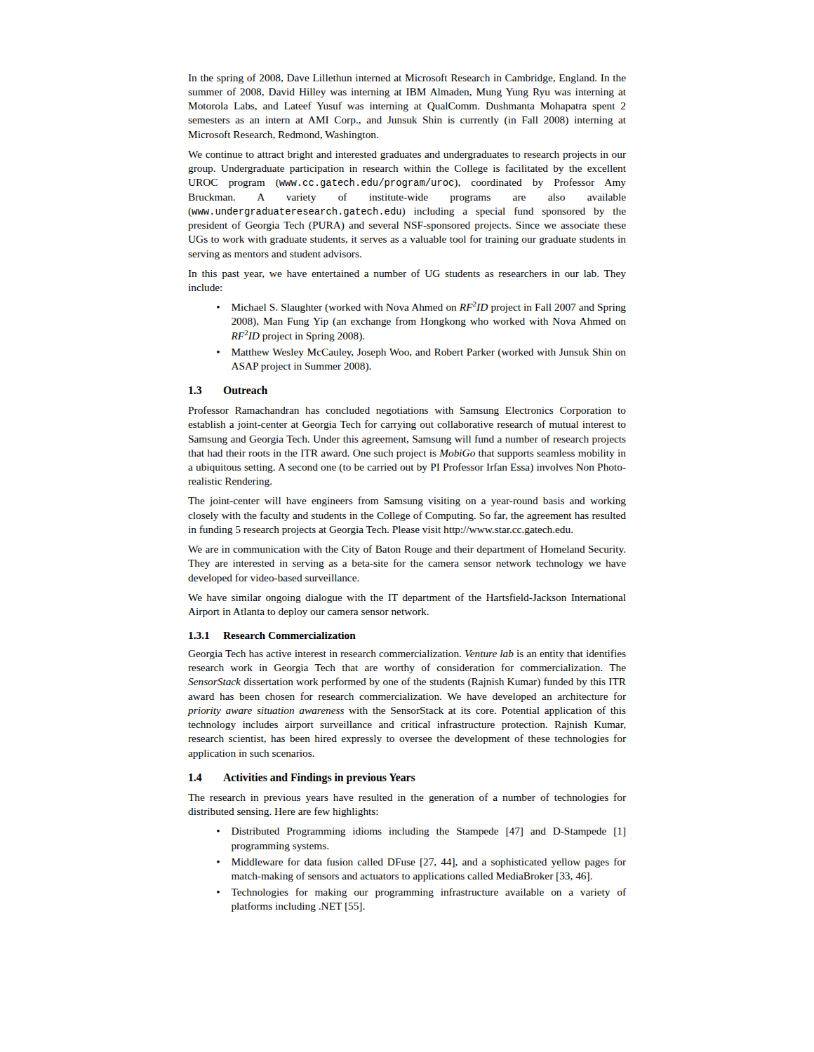In the spring of 2008, Dave Lillethun interned at Microsoft Research in Cambridge, England. In the summer of 2008, David Hilley was interning at IBM Almaden, Mung Yung Ryu was interning at Motorola Labs, and Lateef Yusuf was interning at QualComm. Dushmanta Mohapatra spent 2 semesters as an intern at AMI Corp., and Junsuk Shin is currently (in Fall 2008) interning at Microsoft Research, Redmond, Washington.
We continue to attract bright and interested graduates and undergraduates to research projects in our group. Undergraduate participation in research within the College is facilitated by the excellent UROC program (www.cc.gatech.edu/program/uroc), coordinated by Professor Amy Bruckman. A variety of institute-wide programs are also available (www.undergraduateresearch.gatech.edu) including a special fund sponsored by the president of Georgia Tech (PURA) and several NSF-sponsored projects. Since we associate these UGs to work with graduate students, it serves as a valuable tool for training our graduate students in serving as mentors and student advisors.
In this past year, we have entertained a number of UG students as researchers in our lab. They include:
Michael S. Slaughter (worked with Nova Ahmed on RF2ID project in Fall 2007 and Spring 2008), Man Fung Yip (an exchange from Hongkong who worked with Nova Ahmed on RF2ID project in Spring 2008).
Matthew Wesley McCauley, Joseph Woo, and Robert Parker (worked with Junsuk Shin on ASAP project in Summer 2008).
1.3 Outreach
Professor Ramachandran has concluded negotiations with Samsung Electronics Corporation to establish a joint-center at Georgia Tech for carrying out collaborative research of mutual interest to Samsung and Georgia Tech. Under this agreement, Samsung will fund a number of research projects that had their roots in the ITR award. One such project is MobiGo that supports seamless mobility in a ubiquitous setting. A second one (to be carried out by PI Professor Irfan Essa) involves Non Photo-realistic Rendering.
The joint-center will have engineers from Samsung visiting on a year-round basis and working closely with the faculty and students in the College of Computing. So far, the agreement has resulted in funding 5 research projects at Georgia Tech. Please visit http://www.star.cc.gatech.edu.
We are in communication with the City of Baton Rouge and their department of Homeland Security. They are interested in serving as a beta-site for the camera sensor network technology we have developed for video-based surveillance.
We have similar ongoing dialogue with the IT department of the Hartsfield-Jackson International Airport in Atlanta to deploy our camera sensor network.
1.3.1 Research Commercialization
Georgia Tech has active interest in research commercialization. Venture lab is an entity that identifies research work in Georgia Tech that are worthy of consideration for commercialization. The SensorStack dissertation work performed by one of the students (Rajnish Kumar) funded by this ITR award has been chosen for research commercialization. We have developed an architecture for priority aware situation awareness with the SensorStack at its core. Potential application of this technology includes airport surveillance and critical infrastructure protection. Rajnish Kumar, research scientist, has been hired expressly to oversee the development of these technologies for application in such scenarios.
1.4 Activities and Findings in previous Years
The research in previous years have resulted in the generation of a number of technologies for distributed sensing. Here are few highlights:
Distributed Programming idioms including the Stampede [47] and D-Stampede [1] programming systems.
Middleware for data fusion called DFuse [27, 44], and a sophisticated yellow pages for match-making of sensors and actuators to applications called MediaBroker [33, 46].
Technologies for making our programming infrastructure available on a variety of platforms including .NET [55].